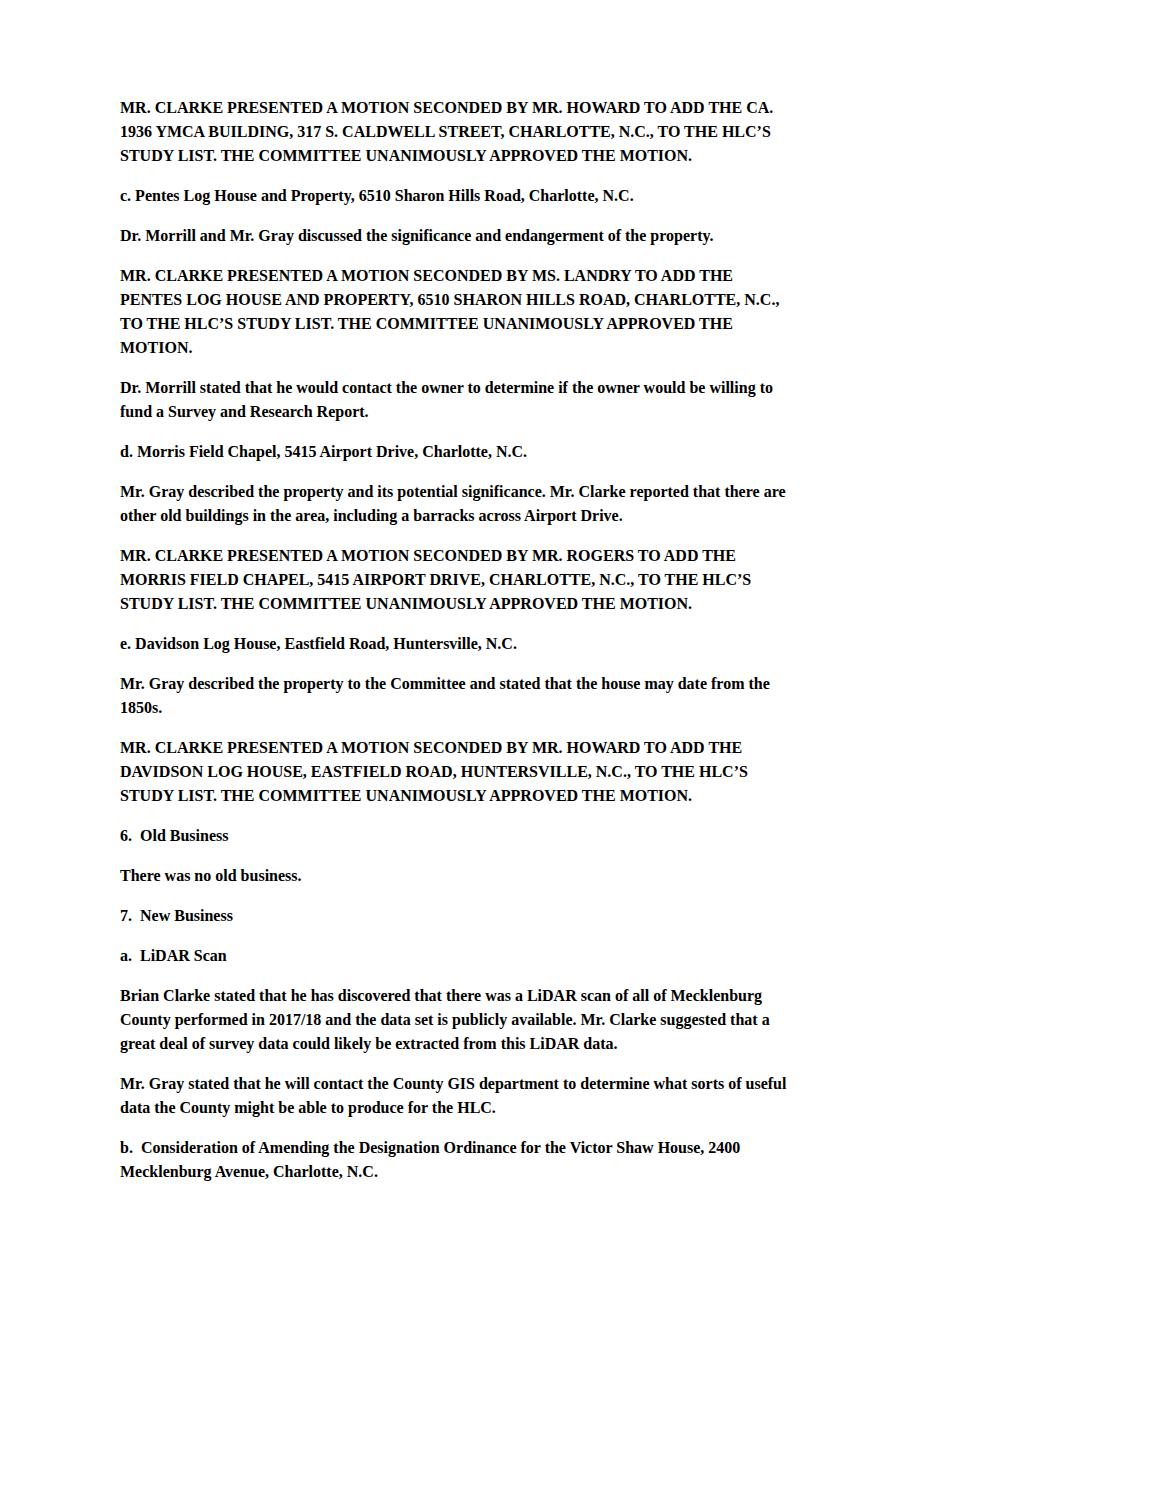MR. CLARKE PRESENTED A MOTION SECONDED BY MR. HOWARD TO ADD THE CA. 1936 YMCA BUILDING, 317 S. CALDWELL STREET, CHARLOTTE, N.C., TO THE HLC’S STUDY LIST. THE COMMITTEE UNANIMOUSLY APPROVED THE MOTION.
c. Pentes Log House and Property, 6510 Sharon Hills Road, Charlotte, N.C.
Dr. Morrill and Mr. Gray discussed the significance and endangerment of the property.
MR. CLARKE PRESENTED A MOTION SECONDED BY MS. LANDRY TO ADD THE PENTES LOG HOUSE AND PROPERTY, 6510 SHARON HILLS ROAD, CHARLOTTE, N.C., TO THE HLC’S STUDY LIST. THE COMMITTEE UNANIMOUSLY APPROVED THE MOTION.
Dr. Morrill stated that he would contact the owner to determine if the owner would be willing to fund a Survey and Research Report.
d. Morris Field Chapel, 5415 Airport Drive, Charlotte, N.C.
Mr. Gray described the property and its potential significance. Mr. Clarke reported that there are other old buildings in the area, including a barracks across Airport Drive.
MR. CLARKE PRESENTED A MOTION SECONDED BY MR. ROGERS TO ADD THE MORRIS FIELD CHAPEL, 5415 AIRPORT DRIVE, CHARLOTTE, N.C., TO THE HLC’S STUDY LIST. THE COMMITTEE UNANIMOUSLY APPROVED THE MOTION.
e. Davidson Log House, Eastfield Road, Huntersville, N.C.
Mr. Gray described the property to the Committee and stated that the house may date from the 1850s.
MR. CLARKE PRESENTED A MOTION SECONDED BY MR. HOWARD TO ADD THE DAVIDSON LOG HOUSE, EASTFIELD ROAD, HUNTERSVILLE, N.C., TO THE HLC’S STUDY LIST. THE COMMITTEE UNANIMOUSLY APPROVED THE MOTION.
6. Old Business
There was no old business.
7. New Business
a. LiDAR Scan
Brian Clarke stated that he has discovered that there was a LiDAR scan of all of Mecklenburg County performed in 2017/18 and the data set is publicly available. Mr. Clarke suggested that a great deal of survey data could likely be extracted from this LiDAR data.
Mr. Gray stated that he will contact the County GIS department to determine what sorts of useful data the County might be able to produce for the HLC.
b. Consideration of Amending the Designation Ordinance for the Victor Shaw House, 2400 Mecklenburg Avenue, Charlotte, N.C.